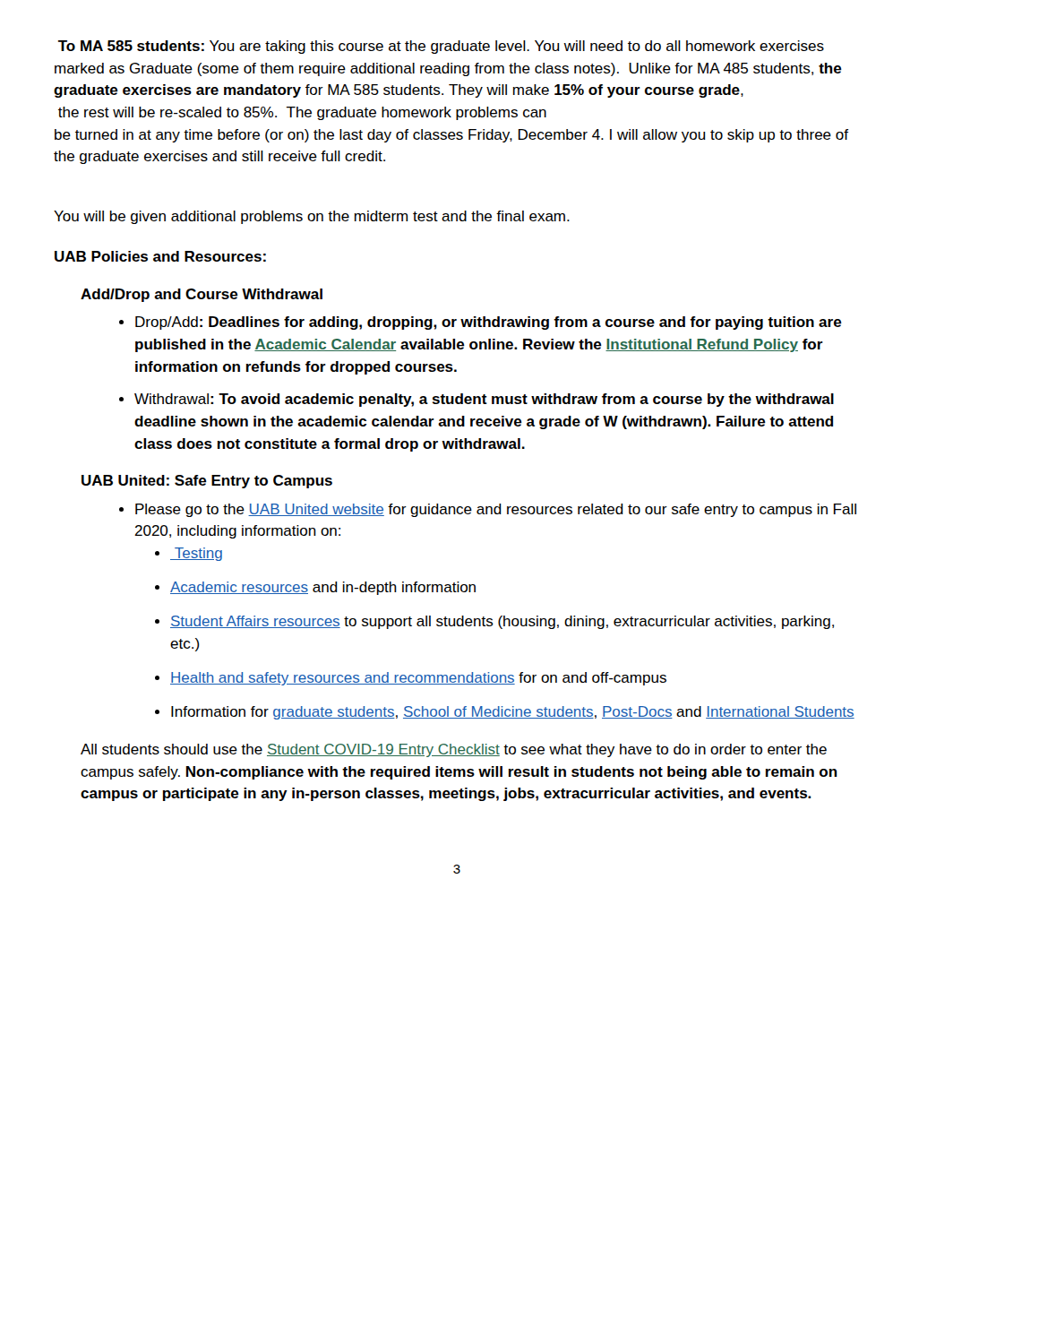To MA 585 students: You are taking this course at the graduate level. You will need to do all homework exercises marked as Graduate (some of them require additional reading from the class notes). Unlike for MA 485 students, the graduate exercises are mandatory for MA 585 students. They will make 15% of your course grade,
the rest will be re-scaled to 85%. The graduate homework problems can
be turned in at any time before (or on) the last day of classes Friday, December 4. I will allow you to skip up to three of the graduate exercises and still receive full credit.
You will be given additional problems on the midterm test and the final exam.
UAB Policies and Resources:
Add/Drop and Course Withdrawal
Drop/Add: Deadlines for adding, dropping, or withdrawing from a course and for paying tuition are published in the Academic Calendar available online. Review the Institutional Refund Policy for information on refunds for dropped courses.
Withdrawal: To avoid academic penalty, a student must withdraw from a course by the withdrawal deadline shown in the academic calendar and receive a grade of W (withdrawn). Failure to attend class does not constitute a formal drop or withdrawal.
UAB United: Safe Entry to Campus
Please go to the UAB United website for guidance and resources related to our safe entry to campus in Fall 2020, including information on:
Testing
Academic resources and in-depth information
Student Affairs resources to support all students (housing, dining, extracurricular activities, parking, etc.)
Health and safety resources and recommendations for on and off-campus
Information for graduate students, School of Medicine students, Post-Docs and International Students
All students should use the Student COVID-19 Entry Checklist to see what they have to do in order to enter the campus safely. Non-compliance with the required items will result in students not being able to remain on campus or participate in any in-person classes, meetings, jobs, extracurricular activities, and events.
3